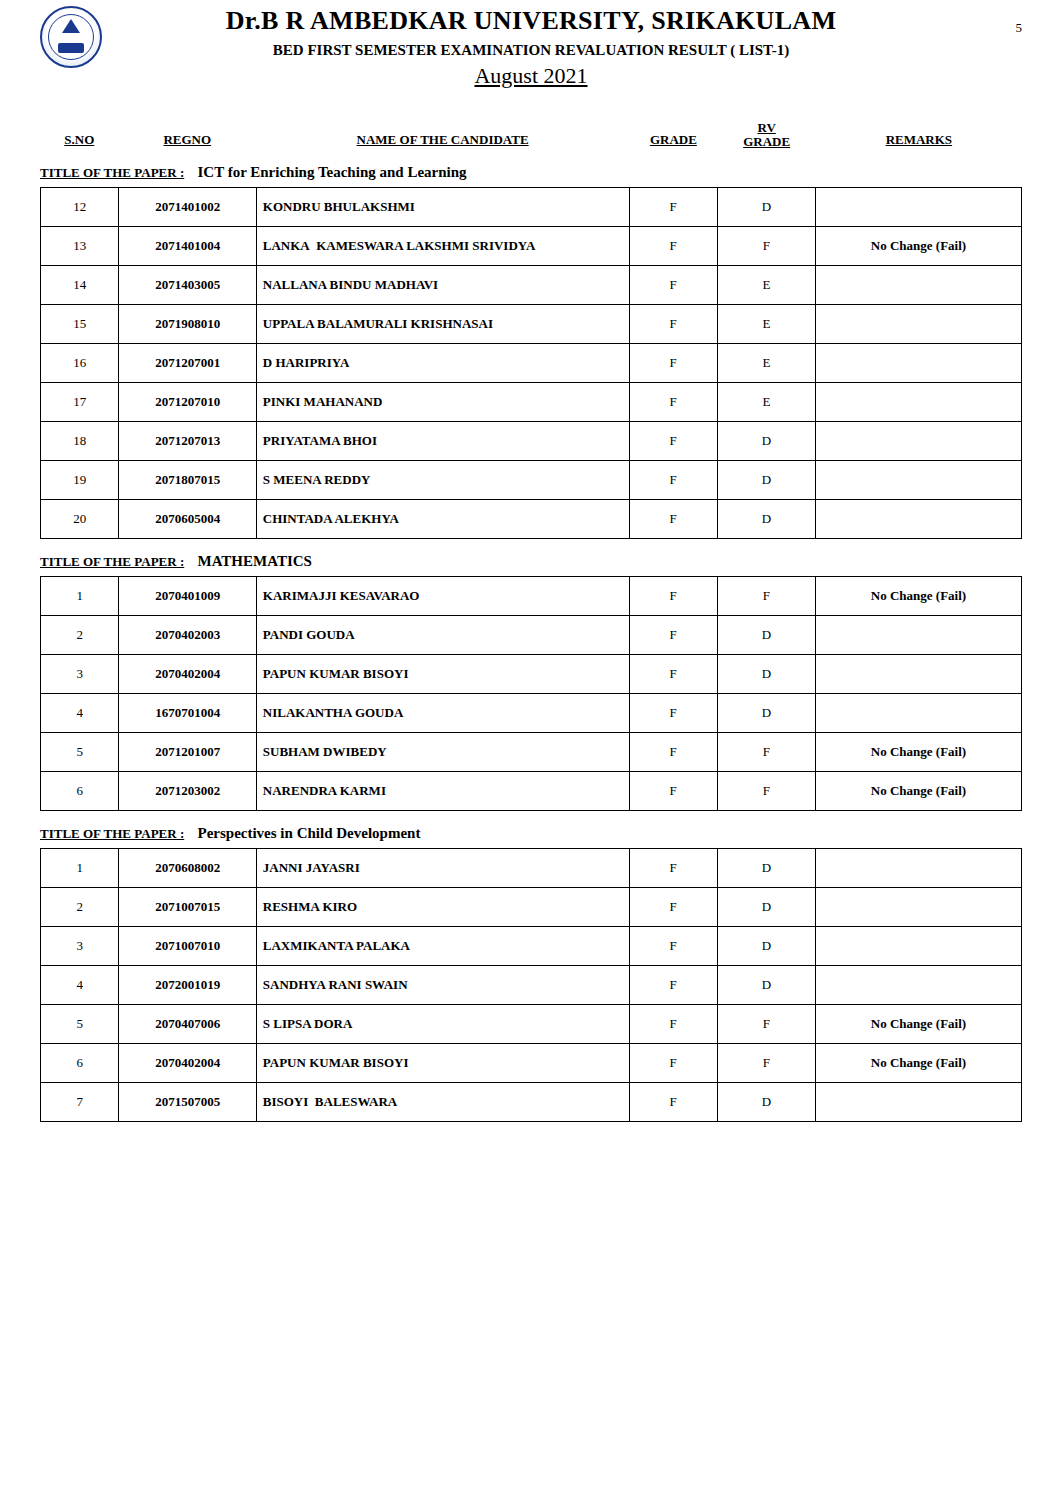5
Dr.B R AMBEDKAR UNIVERSITY, SRIKAKULAM
BED FIRST SEMESTER EXAMINATION REVALUATION RESULT ( LIST-1)
August 2021
| S.NO | REGNO | NAME OF THE CANDIDATE | GRADE | RV GRADE | REMARKS |
TITLE OF THE PAPER : ICT for Enriching Teaching and Learning
| 12 | 2071401002 | KONDRU BHULAKSHMI | F | D | |
| 13 | 2071401004 | LANKA KAMESWARA LAKSHMI SRIVIDYA | F | F | No Change (Fail) |
| 14 | 2071403005 | NALLANA BINDU MADHAVI | F | E | |
| 15 | 2071908010 | UPPALA BALAMURALI KRISHNASAI | F | E | |
| 16 | 2071207001 | D HARIPRIYA | F | E | |
| 17 | 2071207010 | PINKI MAHANAND | F | E | |
| 18 | 2071207013 | PRIYATAMA BHOI | F | D | |
| 19 | 2071807015 | S MEENA REDDY | F | D | |
| 20 | 2070605004 | CHINTADA ALEKHYA | F | D | |
TITLE OF THE PAPER : MATHEMATICS
| 1 | 2070401009 | KARIMAJJI KESAVARAO | F | F | No Change (Fail) |
| 2 | 2070402003 | PANDI GOUDA | F | D | |
| 3 | 2070402004 | PAPUN KUMAR BISOYI | F | D | |
| 4 | 1670701004 | NILAKANTHA GOUDA | F | D | |
| 5 | 2071201007 | SUBHAM DWIBEDY | F | F | No Change (Fail) |
| 6 | 2071203002 | NARENDRA KARMI | F | F | No Change (Fail) |
TITLE OF THE PAPER : Perspectives in Child Development
| 1 | 2070608002 | JANNI JAYASRI | F | D | |
| 2 | 2071007015 | RESHMA KIRO | F | D | |
| 3 | 2071007010 | LAXMIKANTA PALAKA | F | D | |
| 4 | 2072001019 | SANDHYA RANI SWAIN | F | D | |
| 5 | 2070407006 | S LIPSA DORA | F | F | No Change (Fail) |
| 6 | 2070402004 | PAPUN KUMAR BISOYI | F | F | No Change (Fail) |
| 7 | 2071507005 | BISOYI BALESWARA | F | D | |